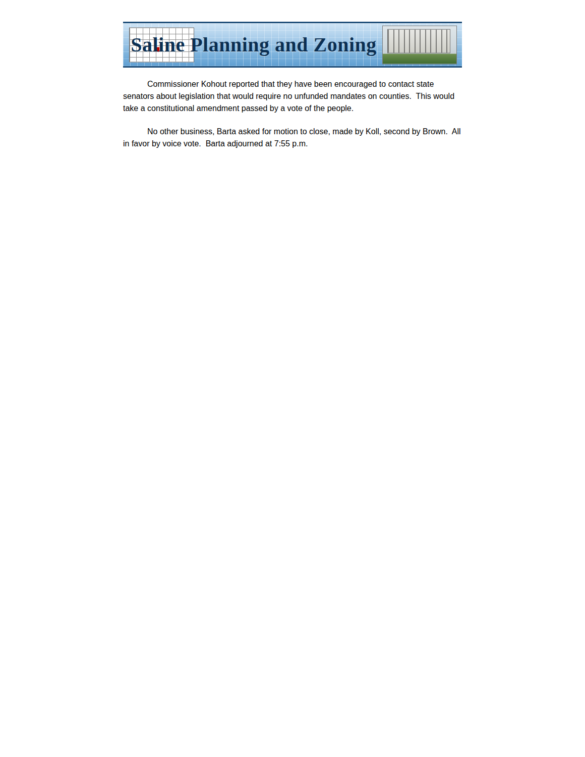Saline Planning and Zoning Minutes
Commissioner Kohout reported that they have been encouraged to contact state senators about legislation that would require no unfunded mandates on counties. This would take a constitutional amendment passed by a vote of the people.
No other business, Barta asked for motion to close, made by Koll, second by Brown. All in favor by voice vote. Barta adjourned at 7:55 p.m.